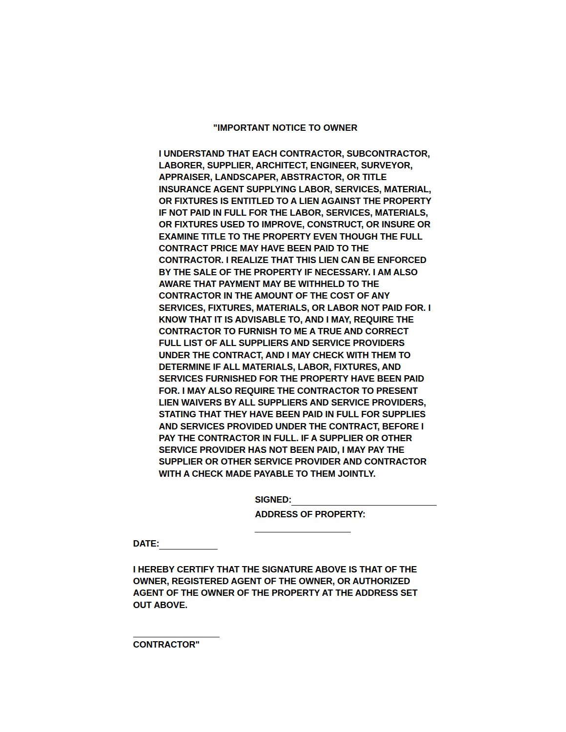"IMPORTANT NOTICE TO OWNER
I UNDERSTAND THAT EACH CONTRACTOR, SUBCONTRACTOR, LABORER, SUPPLIER, ARCHITECT, ENGINEER, SURVEYOR, APPRAISER, LANDSCAPER, ABSTRACTOR, OR TITLE INSURANCE AGENT SUPPLYING LABOR, SERVICES, MATERIAL, OR FIXTURES IS ENTITLED TO A LIEN AGAINST THE PROPERTY IF NOT PAID IN FULL FOR THE LABOR, SERVICES, MATERIALS, OR FIXTURES USED TO IMPROVE, CONSTRUCT, OR INSURE OR EXAMINE TITLE TO THE PROPERTY EVEN THOUGH THE FULL CONTRACT PRICE MAY HAVE BEEN PAID TO THE CONTRACTOR. I REALIZE THAT THIS LIEN CAN BE ENFORCED BY THE SALE OF THE PROPERTY IF NECESSARY. I AM ALSO AWARE THAT PAYMENT MAY BE WITHHELD TO THE CONTRACTOR IN THE AMOUNT OF THE COST OF ANY SERVICES, FIXTURES, MATERIALS, OR LABOR NOT PAID FOR. I KNOW THAT IT IS ADVISABLE TO, AND I MAY, REQUIRE THE CONTRACTOR TO FURNISH TO ME A TRUE AND CORRECT FULL LIST OF ALL SUPPLIERS AND SERVICE PROVIDERS UNDER THE CONTRACT, AND I MAY CHECK WITH THEM TO DETERMINE IF ALL MATERIALS, LABOR, FIXTURES, AND SERVICES FURNISHED FOR THE PROPERTY HAVE BEEN PAID FOR. I MAY ALSO REQUIRE THE CONTRACTOR TO PRESENT LIEN WAIVERS BY ALL SUPPLIERS AND SERVICE PROVIDERS, STATING THAT THEY HAVE BEEN PAID IN FULL FOR SUPPLIES AND SERVICES PROVIDED UNDER THE CONTRACT, BEFORE I PAY THE CONTRACTOR IN FULL. IF A SUPPLIER OR OTHER SERVICE PROVIDER HAS NOT BEEN PAID, I MAY PAY THE SUPPLIER OR OTHER SERVICE PROVIDER AND CONTRACTOR WITH A CHECK MADE PAYABLE TO THEM JOINTLY.
SIGNED:
ADDRESS OF PROPERTY:
DATE:
I HEREBY CERTIFY THAT THE SIGNATURE ABOVE IS THAT OF THE OWNER, REGISTERED AGENT OF THE OWNER, OR AUTHORIZED AGENT OF THE OWNER OF THE PROPERTY AT THE ADDRESS SET OUT ABOVE.
CONTRACTOR"